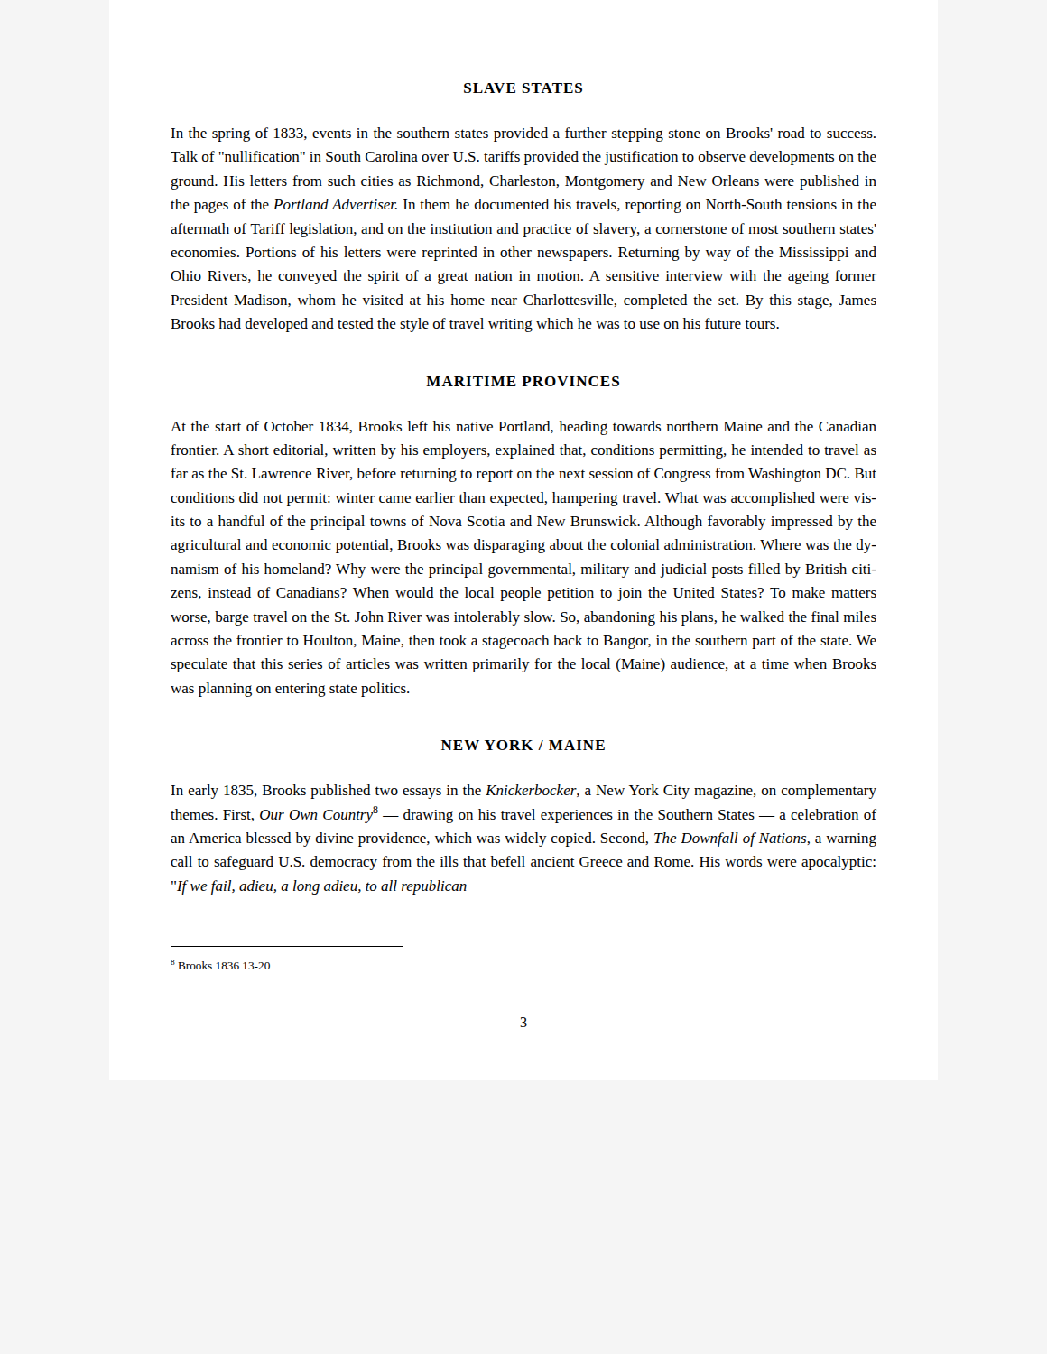SLAVE STATES
In the spring of 1833, events in the southern states provided a further stepping stone on Brooks' road to success. Talk of "nullification" in South Carolina over U.S. tariffs provided the justification to observe developments on the ground. His letters from such cities as Richmond, Charleston, Montgomery and New Orleans were published in the pages of the Portland Advertiser. In them he documented his travels, reporting on North-South tensions in the aftermath of Tariff legislation, and on the institution and practice of slavery, a cornerstone of most southern states' economies. Portions of his letters were reprinted in other newspapers. Returning by way of the Mississippi and Ohio Rivers, he conveyed the spirit of a great nation in motion. A sensitive interview with the ageing former President Madison, whom he visited at his home near Charlottesville, completed the set. By this stage, James Brooks had developed and tested the style of travel writing which he was to use on his future tours.
MARITIME PROVINCES
At the start of October 1834, Brooks left his native Portland, heading towards northern Maine and the Canadian frontier. A short editorial, written by his employers, explained that, conditions permitting, he intended to travel as far as the St. Lawrence River, before returning to report on the next session of Congress from Washington DC. But conditions did not permit: winter came earlier than expected, hampering travel. What was accomplished were visits to a handful of the principal towns of Nova Scotia and New Brunswick. Although favorably impressed by the agricultural and economic potential, Brooks was disparaging about the colonial administration. Where was the dynamism of his homeland? Why were the principal governmental, military and judicial posts filled by British citizens, instead of Canadians? When would the local people petition to join the United States? To make matters worse, barge travel on the St. John River was intolerably slow. So, abandoning his plans, he walked the final miles across the frontier to Houlton, Maine, then took a stagecoach back to Bangor, in the southern part of the state. We speculate that this series of articles was written primarily for the local (Maine) audience, at a time when Brooks was planning on entering state politics.
NEW YORK / MAINE
In early 1835, Brooks published two essays in the Knickerbocker, a New York City magazine, on complementary themes. First, Our Own Country8 — drawing on his travel experiences in the Southern States — a celebration of an America blessed by divine providence, which was widely copied. Second, The Downfall of Nations, a warning call to safeguard U.S. democracy from the ills that befell ancient Greece and Rome. His words were apocalyptic: "If we fail, adieu, a long adieu, to all republican
8 Brooks 1836 13-20
3